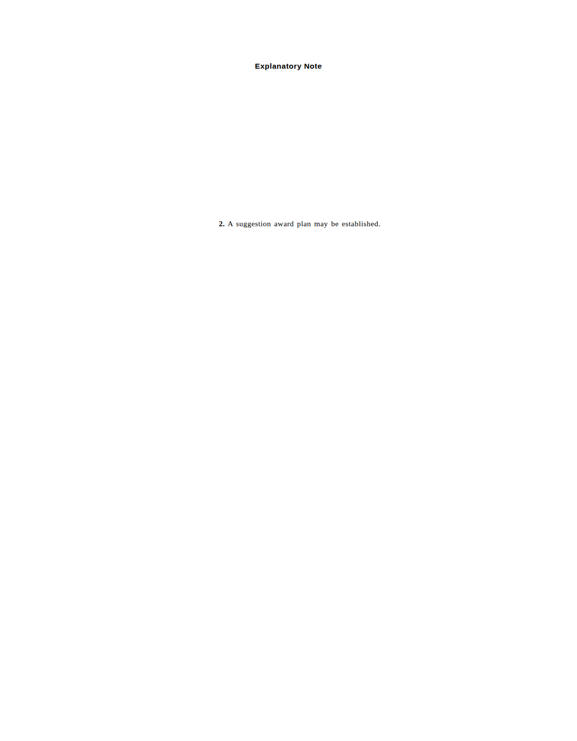Explanatory Note
2. A suggestion award plan may be established.